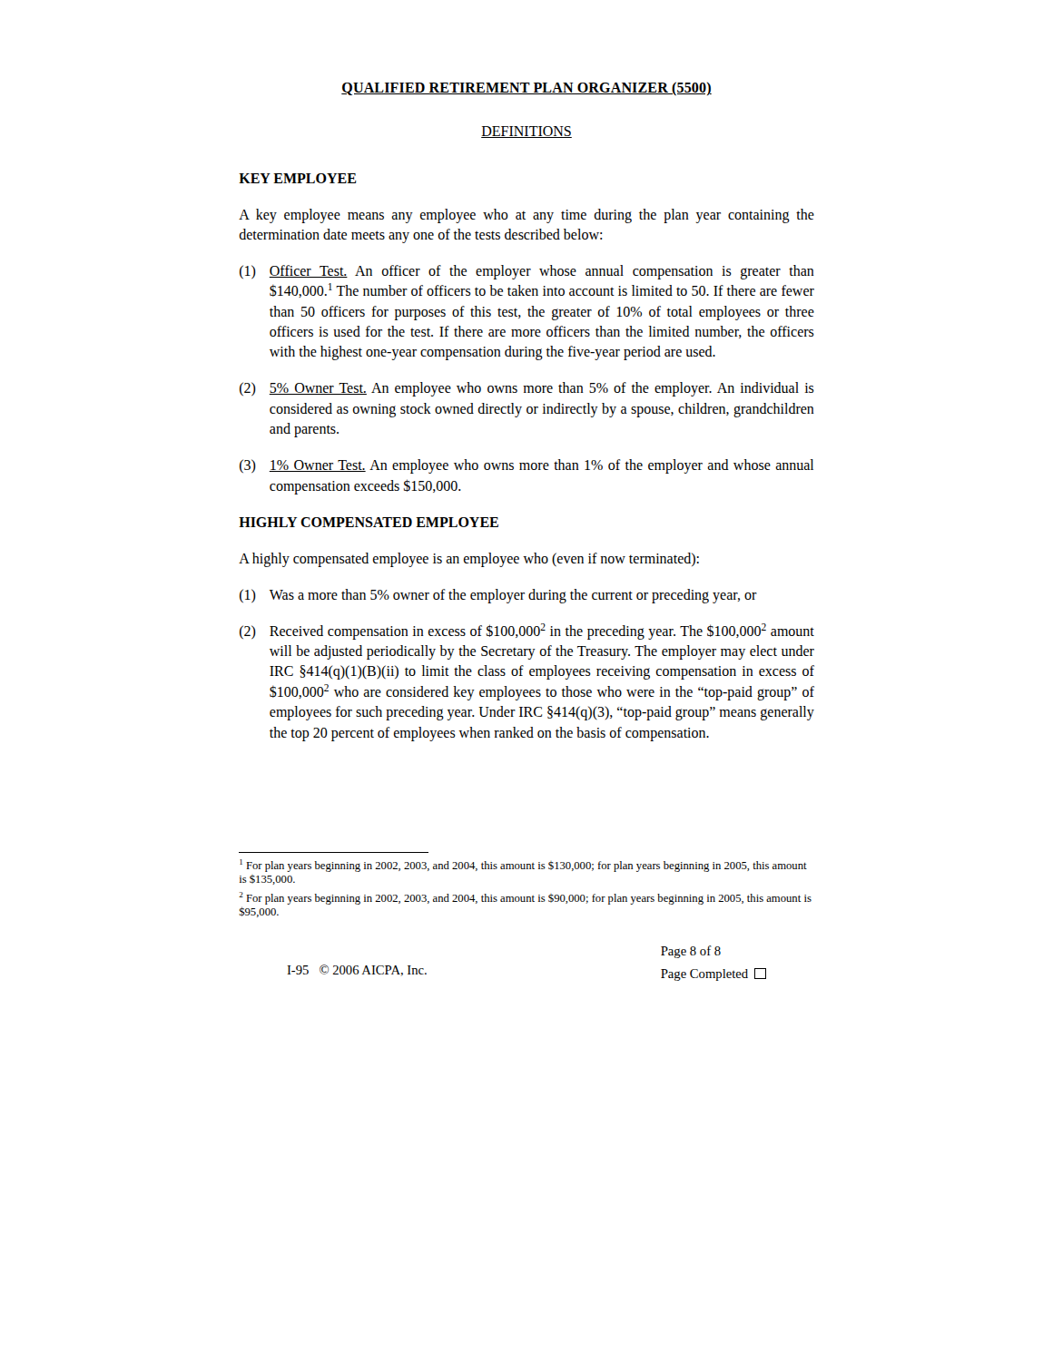QUALIFIED RETIREMENT PLAN ORGANIZER (5500)
DEFINITIONS
KEY EMPLOYEE
A key employee means any employee who at any time during the plan year containing the determination date meets any one of the tests described below:
(1) Officer Test. An officer of the employer whose annual compensation is greater than $140,000.1 The number of officers to be taken into account is limited to 50. If there are fewer than 50 officers for purposes of this test, the greater of 10% of total employees or three officers is used for the test. If there are more officers than the limited number, the officers with the highest one-year compensation during the five-year period are used.
(2) 5% Owner Test. An employee who owns more than 5% of the employer. An individual is considered as owning stock owned directly or indirectly by a spouse, children, grandchildren and parents.
(3) 1% Owner Test. An employee who owns more than 1% of the employer and whose annual compensation exceeds $150,000.
HIGHLY COMPENSATED EMPLOYEE
A highly compensated employee is an employee who (even if now terminated):
(1) Was a more than 5% owner of the employer during the current or preceding year, or
(2) Received compensation in excess of $100,0002 in the preceding year. The $100,0002 amount will be adjusted periodically by the Secretary of the Treasury. The employer may elect under IRC §414(q)(1)(B)(ii) to limit the class of employees receiving compensation in excess of $100,0002 who are considered key employees to those who were in the “top-paid group” of employees for such preceding year. Under IRC §414(q)(3), “top-paid group” means generally the top 20 percent of employees when ranked on the basis of compensation.
1 For plan years beginning in 2002, 2003, and 2004, this amount is $130,000; for plan years beginning in 2005, this amount is $135,000.
2 For plan years beginning in 2002, 2003, and 2004, this amount is $90,000; for plan years beginning in 2005, this amount is $95,000.
I-95 © 2006 AICPA, Inc.
Page 8 of 8
Page Completed